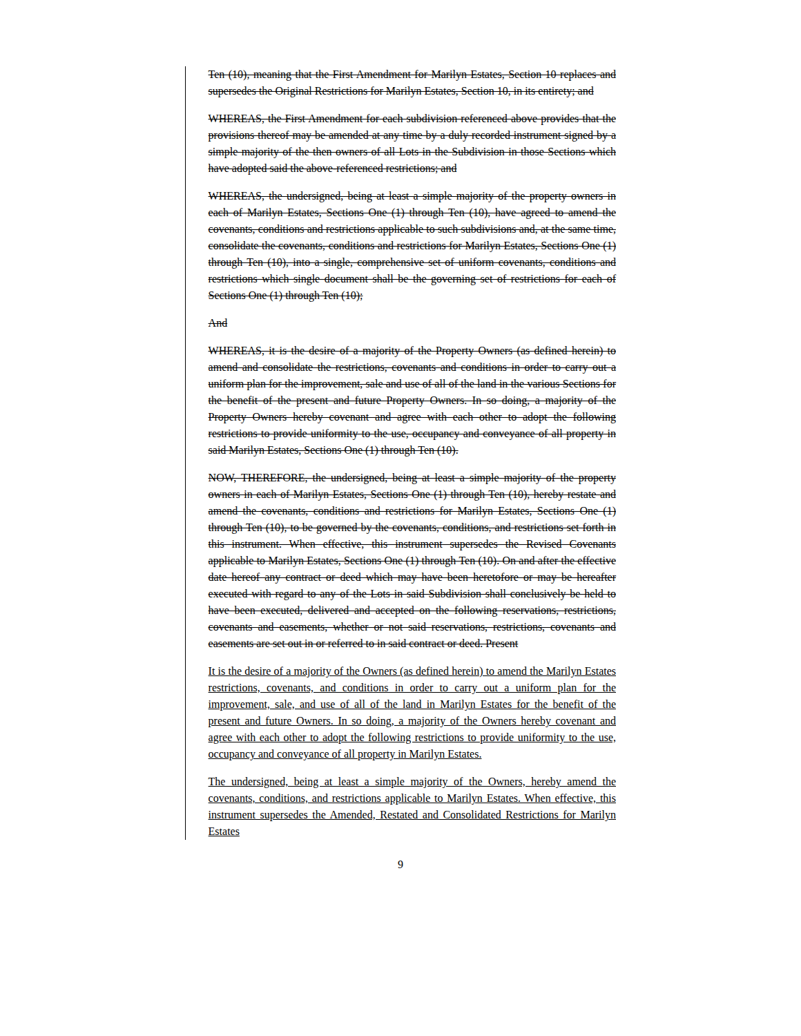Ten (10), meaning that the First Amendment for Marilyn Estates, Section 10 replaces and supersedes the Original Restrictions for Marilyn Estates, Section 10, in its entirety; and
WHEREAS, the First Amendment for each subdivision referenced above provides that the provisions thereof may be amended at any time by a duly recorded instrument signed by a simple majority of the then owners of all Lots in the Subdivision in those Sections which have adopted said the above-referenced restrictions; and
WHEREAS, the undersigned, being at least a simple majority of the property owners in each of Marilyn Estates, Sections One (1) through Ten (10), have agreed to amend the covenants, conditions and restrictions applicable to such subdivisions and, at the same time, consolidate the covenants, conditions and restrictions for Marilyn Estates, Sections One (1) through Ten (10), into a single, comprehensive set of uniform covenants, conditions and restrictions which single document shall be the governing set of restrictions for each of Sections One (1) through Ten (10);
And
WHEREAS, it is the desire of a majority of the Property Owners (as defined herein) to amend and consolidate the restrictions, covenants and conditions in order to carry out a uniform plan for the improvement, sale and use of all of the land in the various Sections for the benefit of the present and future Property Owners. In so doing, a majority of the Property Owners hereby covenant and agree with each other to adopt the following restrictions to provide uniformity to the use, occupancy and conveyance of all property in said Marilyn Estates, Sections One (1) through Ten (10).
NOW, THEREFORE, the undersigned, being at least a simple majority of the property owners in each of Marilyn Estates, Sections One (1) through Ten (10), hereby restate and amend the covenants, conditions and restrictions for Marilyn Estates, Sections One (1) through Ten (10), to be governed by the covenants, conditions, and restrictions set forth in this instrument. When effective, this instrument supersedes the Revised Covenants applicable to Marilyn Estates, Sections One (1) through Ten (10). On and after the effective date hereof any contract or deed which may have been heretofore or may be hereafter executed with regard to any of the Lots in said Subdivision shall conclusively be held to have been executed, delivered and accepted on the following reservations, restrictions, covenants and easements, whether or not said reservations, restrictions, covenants and easements are set out in or referred to in said contract or deed. Present
It is the desire of a majority of the Owners (as defined herein) to amend the Marilyn Estates restrictions, covenants, and conditions in order to carry out a uniform plan for the improvement, sale, and use of all of the land in Marilyn Estates for the benefit of the present and future Owners. In so doing, a majority of the Owners hereby covenant and agree with each other to adopt the following restrictions to provide uniformity to the use, occupancy and conveyance of all property in Marilyn Estates.
The undersigned, being at least a simple majority of the Owners, hereby amend the covenants, conditions, and restrictions applicable to Marilyn Estates. When effective, this instrument supersedes the Amended, Restated and Consolidated Restrictions for Marilyn Estates
9